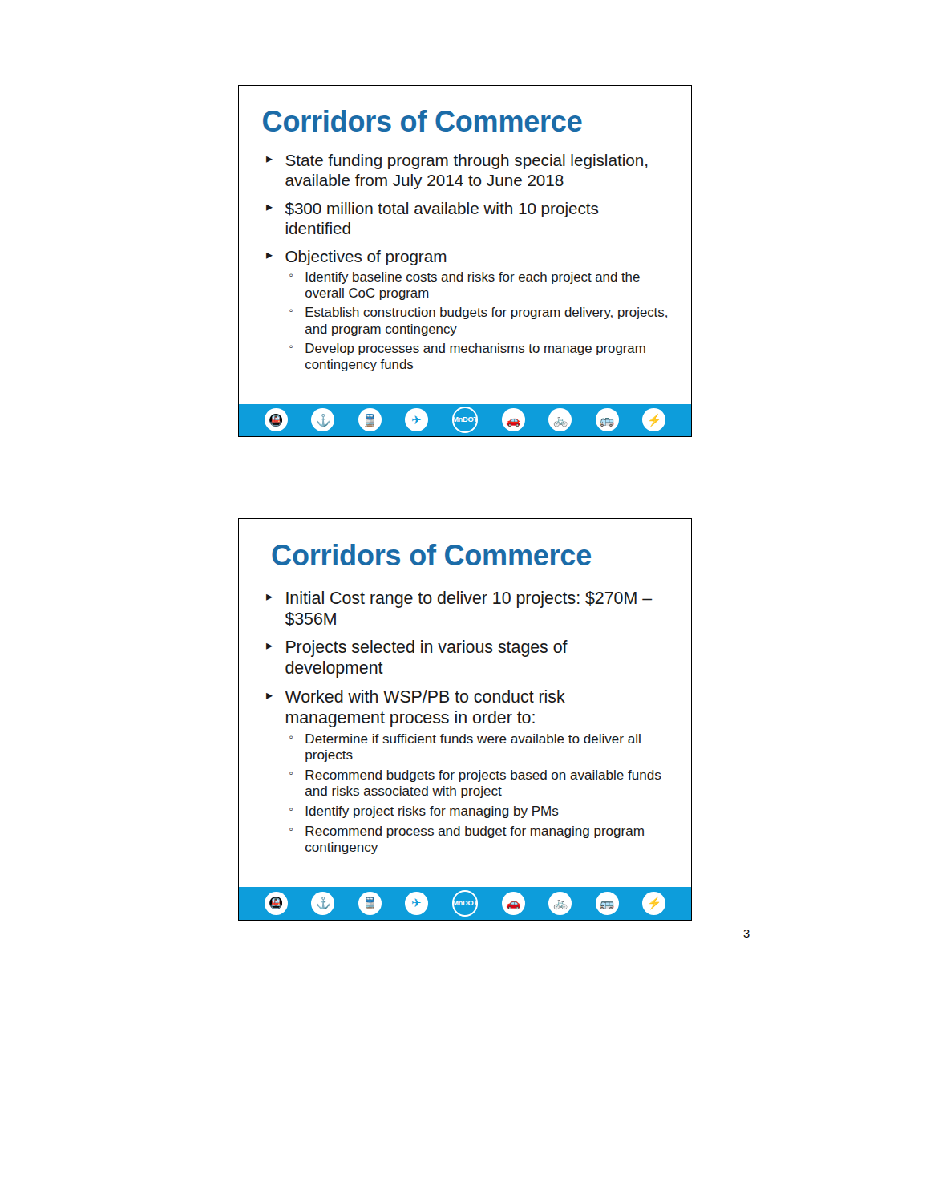Corridors of Commerce
State funding program through special legislation, available from July 2014 to June 2018
$300 million total available with 10 projects identified
Objectives of program
Identify baseline costs and risks for each project and the overall CoC program
Establish construction budgets for program delivery, projects, and program contingency
Develop processes and mechanisms to manage program contingency funds
🚇 ⚓ 🚆 ✈ MnDOT 🚗 🚲 🚌 ⚡
Corridors of Commerce
Initial Cost range to deliver 10 projects: $270M – $356M
Projects selected in various stages of development
Worked with WSP/PB to conduct risk management process in order to:
Determine if sufficient funds were available to deliver all projects
Recommend budgets for projects based on available funds and risks associated with project
Identify project risks for managing by PMs
Recommend process and budget for managing program contingency
🚇 ⚓ 🚆 ✈ MnDOT 🚗 🚲 🚌 ⚡
3